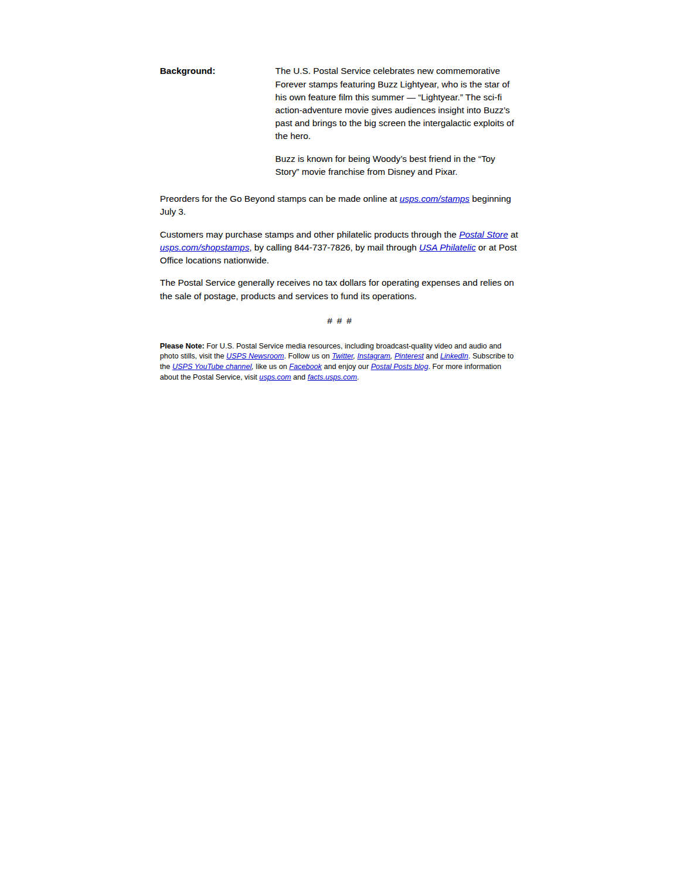Background:
The U.S. Postal Service celebrates new commemorative Forever stamps featuring Buzz Lightyear, who is the star of his own feature film this summer — “Lightyear.” The sci-fi action-adventure movie gives audiences insight into Buzz’s past and brings to the big screen the intergalactic exploits of the hero.
Buzz is known for being Woody’s best friend in the “Toy Story” movie franchise from Disney and Pixar.
Preorders for the Go Beyond stamps can be made online at usps.com/stamps beginning July 3.
Customers may purchase stamps and other philatelic products through the Postal Store at usps.com/shopstamps, by calling 844-737-7826, by mail through USA Philatelic or at Post Office locations nationwide.
The Postal Service generally receives no tax dollars for operating expenses and relies on the sale of postage, products and services to fund its operations.
# # #
Please Note: For U.S. Postal Service media resources, including broadcast-quality video and audio and photo stills, visit the USPS Newsroom. Follow us on Twitter, Instagram, Pinterest and LinkedIn. Subscribe to the USPS YouTube channel, like us on Facebook and enjoy our Postal Posts blog. For more information about the Postal Service, visit usps.com and facts.usps.com.